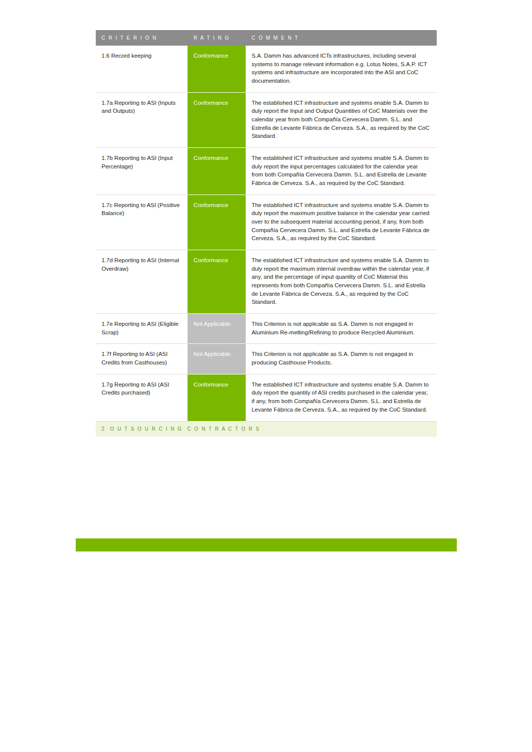| C R I T E R I O N | R A T I N G | C O M M E N T |
| --- | --- | --- |
| 1.6 Record keeping | Conformance | S.A. Damm has advanced ICTs infrastructures, including several systems to manage relevant information e.g. Lotus Notes, S.A.P. ICT systems and infrastructure are incorporated into the ASI and CoC documentation. |
| 1.7a Reporting to ASI (Inputs and Outputs) | Conformance | The established ICT infrastructure and systems enable S.A. Damm to duly report the Input and Output Quantities of CoC Materials over the calendar year from both Compañía Cervecera Damm. S.L. and Estrella de Levante Fábrica de Cerveza. S.A., as required by the CoC Standard. |
| 1.7b Reporting to ASI (Input Percentage) | Conformance | The established ICT infrastructure and systems enable S.A. Damm to duly report the input percentages calculated for the calendar year from both Compañía Cervecera Damm. S.L. and Estrella de Levante Fábrica de Cerveza. S.A., as required by the CoC Standard. |
| 1.7c Reporting to ASI (Positive Balance) | Conformance | The established ICT infrastructure and systems enable S.A. Damm to duly report the maximum positive balance in the calendar year carried over to the subsequent material accounting period, if any, from both Compañía Cervecera Damm. S.L. and Estrella de Levante Fábrica de Cerveza. S.A., as required by the CoC Standard. |
| 1.7d Reporting to ASI (Internal Overdraw) | Conformance | The established ICT infrastructure and systems enable S.A. Damm to duly report the maximum internal overdraw within the calendar year, if any, and the percentage of input quantity of CoC Material this represents from both Compañía Cervecera Damm. S.L. and Estrella de Levante Fábrica de Cerveza. S.A., as required by the CoC Standard. |
| 1.7e Reporting to ASI (Eligible Scrap) | Not Applicable | This Criterion is not applicable as S.A. Damm is not engaged in Aluminium Re-melting/Refining to produce Recycled Aluminium. |
| 1.7f Reporting to ASI (ASI Credits from Casthouses) | Not Applicable | This Criterion is not applicable as S.A. Damm is not engaged in producing Casthouse Products. |
| 1.7g Reporting to ASI (ASI Credits purchased) | Conformance | The established ICT infrastructure and systems enable S.A. Damm to duly report the quantity of ASI credits purchased in the calendar year, if any, from both Compañía Cervecera Damm. S.L. and Estrella de Levante Fábrica de Cerveza. S.A., as required by the CoC Standard. |
| 2 O U T S O U R C I N G C O N T R A C T O R S |